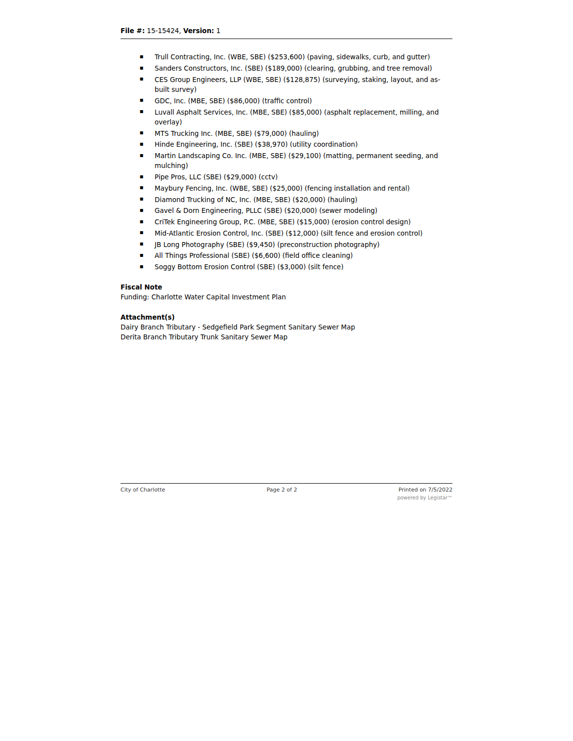File #: 15-15424, Version: 1
Trull Contracting, Inc. (WBE, SBE) ($253,600) (paving, sidewalks, curb, and gutter)
Sanders Constructors, Inc. (SBE) ($189,000) (clearing, grubbing, and tree removal)
CES Group Engineers, LLP (WBE, SBE) ($128,875) (surveying, staking, layout, and as-built survey)
GDC, Inc. (MBE, SBE) ($86,000) (traffic control)
Luvall Asphalt Services, Inc. (MBE, SBE) ($85,000) (asphalt replacement, milling, and overlay)
MTS Trucking Inc. (MBE, SBE) ($79,000) (hauling)
Hinde Engineering, Inc. (SBE) ($38,970) (utility coordination)
Martin Landscaping Co. Inc. (MBE, SBE) ($29,100) (matting, permanent seeding, and mulching)
Pipe Pros, LLC (SBE) ($29,000) (cctv)
Maybury Fencing, Inc. (WBE, SBE) ($25,000) (fencing installation and rental)
Diamond Trucking of NC, Inc. (MBE, SBE) ($20,000) (hauling)
Gavel & Dorn Engineering, PLLC (SBE) ($20,000) (sewer modeling)
CriTek Engineering Group, P.C. (MBE, SBE) ($15,000) (erosion control design)
Mid-Atlantic Erosion Control, Inc. (SBE) ($12,000) (silt fence and erosion control)
JB Long Photography (SBE) ($9,450) (preconstruction photography)
All Things Professional (SBE) ($6,600) (field office cleaning)
Soggy Bottom Erosion Control (SBE) ($3,000) (silt fence)
Fiscal Note
Funding: Charlotte Water Capital Investment Plan
Attachment(s)
Dairy Branch Tributary - Sedgefield Park Segment Sanitary Sewer Map
Derita Branch Tributary Trunk Sanitary Sewer Map
City of Charlotte
Page 2 of 2
Printed on 7/5/2022
powered by Legistar™